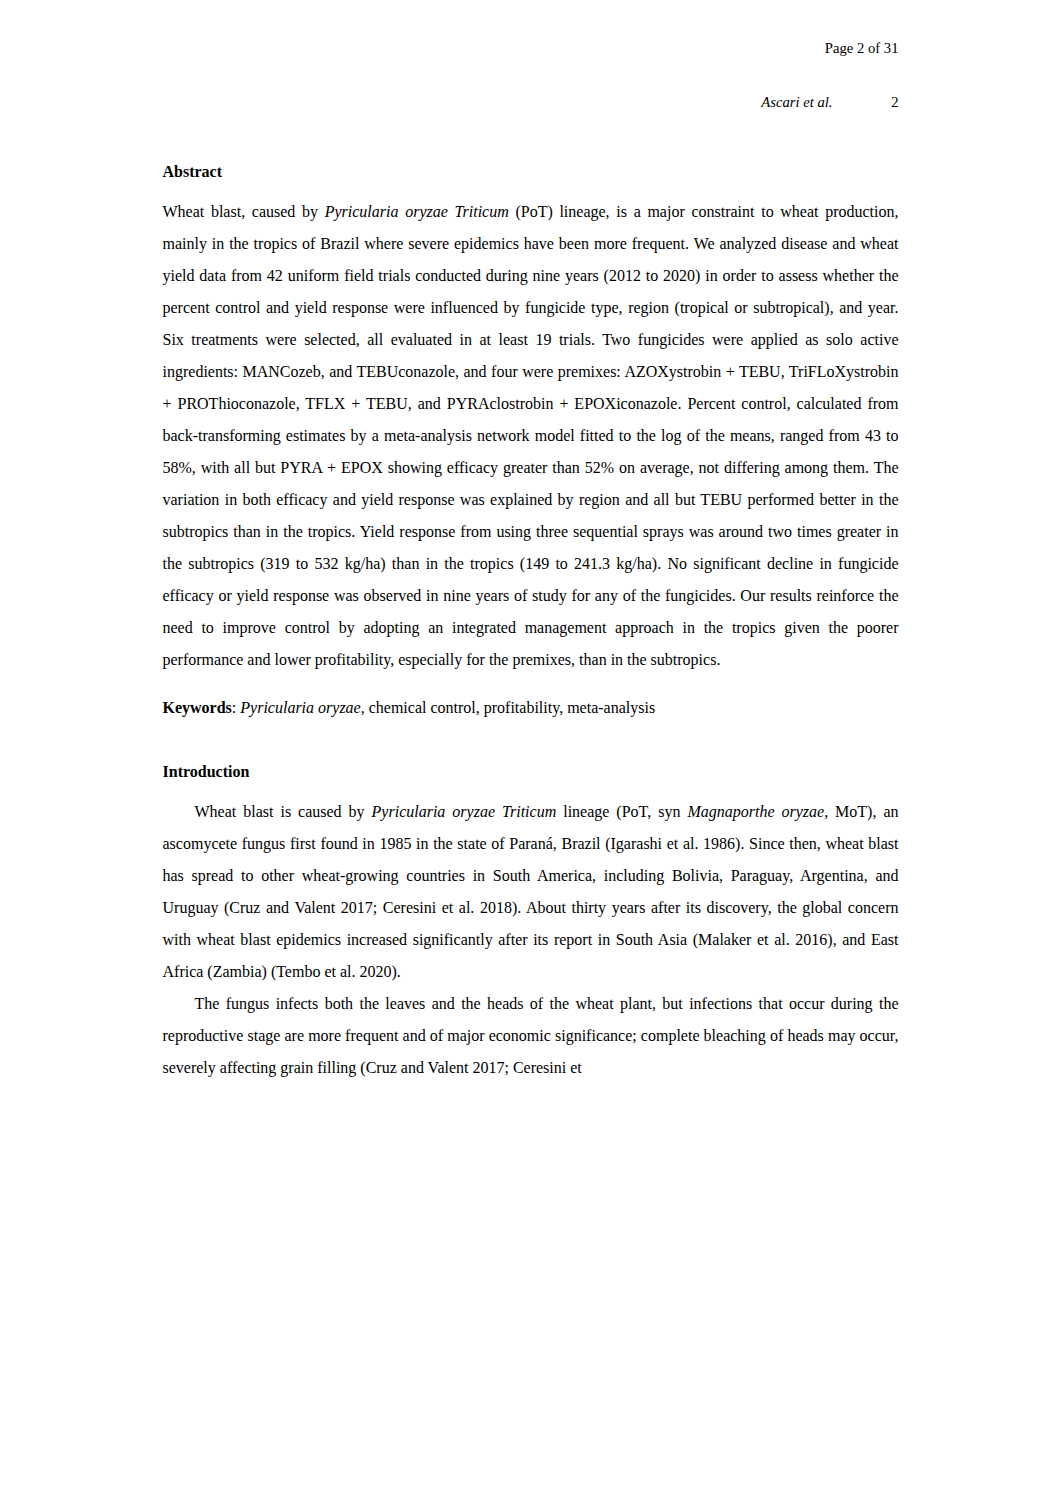Page 2 of 31
Ascari et al. 2
Abstract
Wheat blast, caused by Pyricularia oryzae Triticum (PoT) lineage, is a major constraint to wheat production, mainly in the tropics of Brazil where severe epidemics have been more frequent. We analyzed disease and wheat yield data from 42 uniform field trials conducted during nine years (2012 to 2020) in order to assess whether the percent control and yield response were influenced by fungicide type, region (tropical or subtropical), and year. Six treatments were selected, all evaluated in at least 19 trials. Two fungicides were applied as solo active ingredients: MANCozeb, and TEBUconazole, and four were premixes: AZOXystrobin + TEBU, TriFLoXystrobin + PROThioconazole, TFLX + TEBU, and PYRAclostrobin + EPOXiconazole. Percent control, calculated from back-transforming estimates by a meta-analysis network model fitted to the log of the means, ranged from 43 to 58%, with all but PYRA + EPOX showing efficacy greater than 52% on average, not differing among them. The variation in both efficacy and yield response was explained by region and all but TEBU performed better in the subtropics than in the tropics. Yield response from using three sequential sprays was around two times greater in the subtropics (319 to 532 kg/ha) than in the tropics (149 to 241.3 kg/ha). No significant decline in fungicide efficacy or yield response was observed in nine years of study for any of the fungicides. Our results reinforce the need to improve control by adopting an integrated management approach in the tropics given the poorer performance and lower profitability, especially for the premixes, than in the subtropics.
Keywords: Pyricularia oryzae, chemical control, profitability, meta-analysis
Introduction
Wheat blast is caused by Pyricularia oryzae Triticum lineage (PoT, syn Magnaporthe oryzae, MoT), an ascomycete fungus first found in 1985 in the state of Paraná, Brazil (Igarashi et al. 1986). Since then, wheat blast has spread to other wheat-growing countries in South America, including Bolivia, Paraguay, Argentina, and Uruguay (Cruz and Valent 2017; Ceresini et al. 2018). About thirty years after its discovery, the global concern with wheat blast epidemics increased significantly after its report in South Asia (Malaker et al. 2016), and East Africa (Zambia) (Tembo et al. 2020).
The fungus infects both the leaves and the heads of the wheat plant, but infections that occur during the reproductive stage are more frequent and of major economic significance; complete bleaching of heads may occur, severely affecting grain filling (Cruz and Valent 2017; Ceresini et